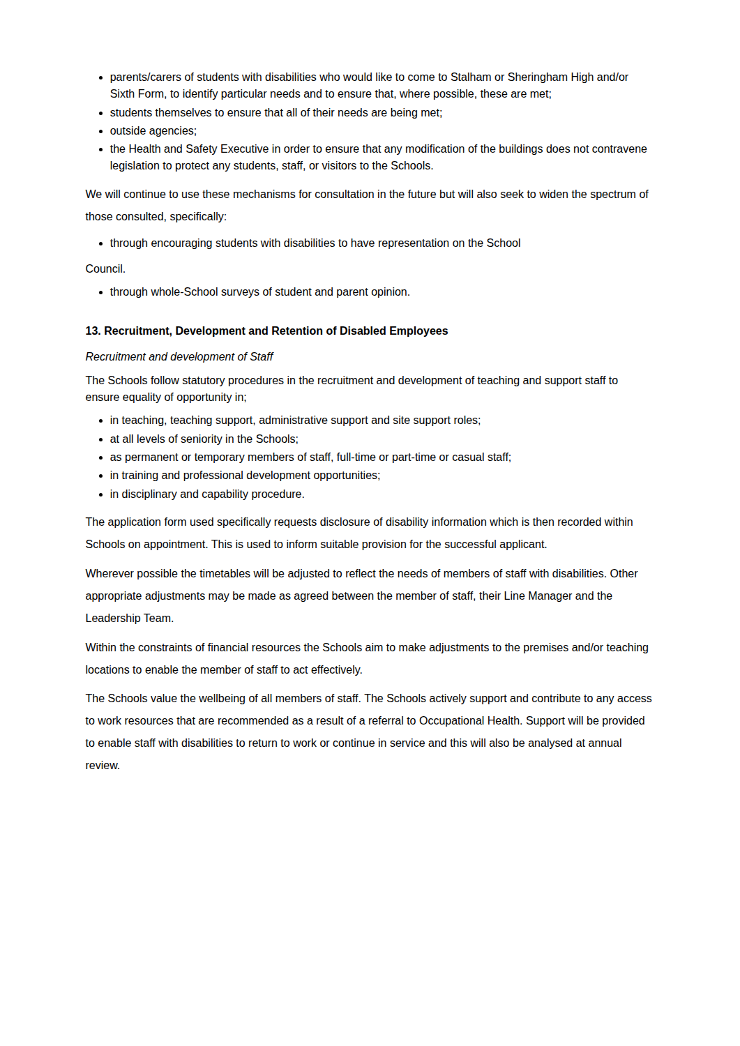parents/carers of students with disabilities who would like to come to Stalham or Sheringham High and/or Sixth Form, to identify particular needs and to ensure that, where possible, these are met;
students themselves to ensure that all of their needs are being met;
outside agencies;
the Health and Safety Executive in order to ensure that any modification of the buildings does not contravene legislation to protect any students, staff, or visitors to the Schools.
We will continue to use these mechanisms for consultation in the future but will also seek to widen the spectrum of those consulted, specifically:
through encouraging students with disabilities to have representation on the School
Council.
through whole-School surveys of student and parent opinion.
13. Recruitment, Development and Retention of Disabled Employees
Recruitment and development of Staff
The Schools follow statutory procedures in the recruitment and development of teaching and support staff to ensure equality of opportunity in;
in teaching, teaching support, administrative support and site support roles;
at all levels of seniority in the Schools;
as permanent or temporary members of staff, full-time or part-time or casual staff;
in training and professional development opportunities;
in disciplinary and capability procedure.
The application form used specifically requests disclosure of disability information which is then recorded within Schools on appointment. This is used to inform suitable provision for the successful applicant.
Wherever possible the timetables will be adjusted to reflect the needs of members of staff with disabilities. Other appropriate adjustments may be made as agreed between the member of staff, their Line Manager and the Leadership Team.
Within the constraints of financial resources the Schools aim to make adjustments to the premises and/or teaching locations to enable the member of staff to act effectively.
The Schools value the wellbeing of all members of staff. The Schools actively support and contribute to any access to work resources that are recommended as a result of a referral to Occupational Health. Support will be provided to enable staff with disabilities to return to work or continue in service and this will also be analysed at annual review.